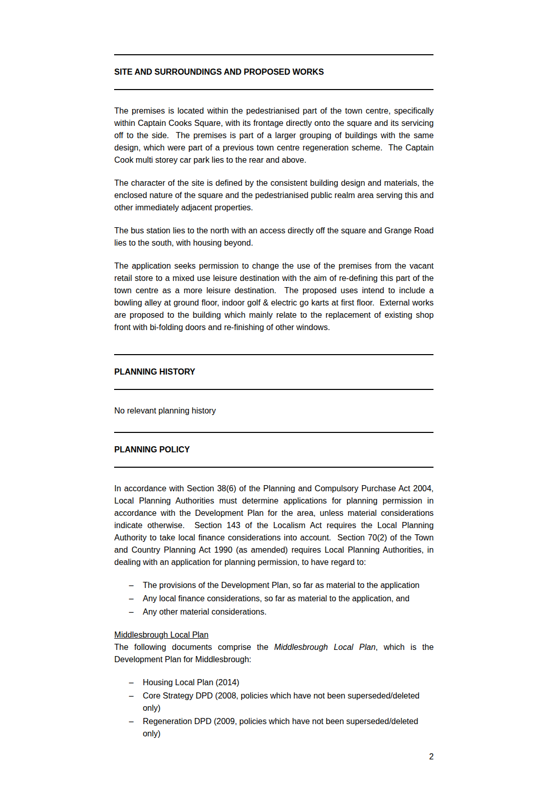Site and Surroundings and Proposed Works
The premises is located within the pedestrianised part of the town centre, specifically within Captain Cooks Square, with its frontage directly onto the square and its servicing off to the side. The premises is part of a larger grouping of buildings with the same design, which were part of a previous town centre regeneration scheme. The Captain Cook multi storey car park lies to the rear and above.
The character of the site is defined by the consistent building design and materials, the enclosed nature of the square and the pedestrianised public realm area serving this and other immediately adjacent properties.
The bus station lies to the north with an access directly off the square and Grange Road lies to the south, with housing beyond.
The application seeks permission to change the use of the premises from the vacant retail store to a mixed use leisure destination with the aim of re-defining this part of the town centre as a more leisure destination. The proposed uses intend to include a bowling alley at ground floor, indoor golf & electric go karts at first floor. External works are proposed to the building which mainly relate to the replacement of existing shop front with bi-folding doors and re-finishing of other windows.
Planning History
No relevant planning history
Planning Policy
In accordance with Section 38(6) of the Planning and Compulsory Purchase Act 2004, Local Planning Authorities must determine applications for planning permission in accordance with the Development Plan for the area, unless material considerations indicate otherwise. Section 143 of the Localism Act requires the Local Planning Authority to take local finance considerations into account. Section 70(2) of the Town and Country Planning Act 1990 (as amended) requires Local Planning Authorities, in dealing with an application for planning permission, to have regard to:
The provisions of the Development Plan, so far as material to the application
Any local finance considerations, so far as material to the application, and
Any other material considerations.
Middlesbrough Local Plan
The following documents comprise the Middlesbrough Local Plan, which is the Development Plan for Middlesbrough:
Housing Local Plan (2014)
Core Strategy DPD (2008, policies which have not been superseded/deleted only)
Regeneration DPD (2009, policies which have not been superseded/deleted only)
2